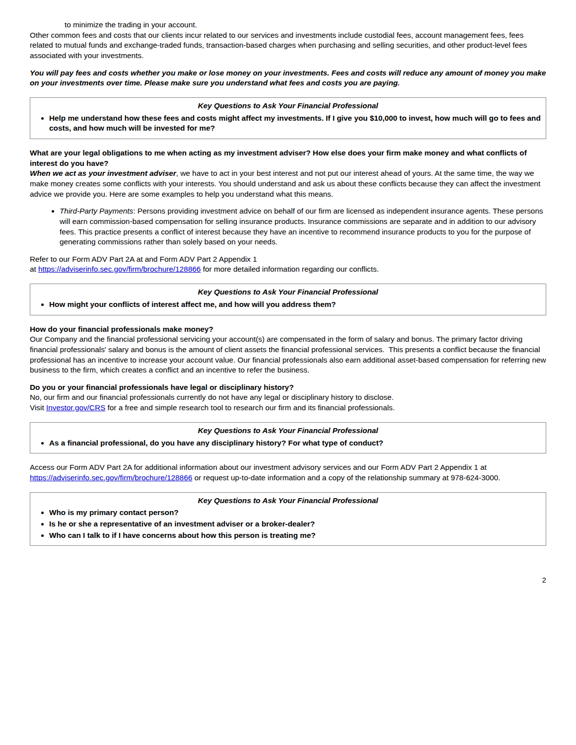to minimize the trading in your account.
Other common fees and costs that our clients incur related to our services and investments include custodial fees, account management fees, fees related to mutual funds and exchange-traded funds, transaction-based charges when purchasing and selling securities, and other product-level fees associated with your investments.
You will pay fees and costs whether you make or lose money on your investments. Fees and costs will reduce any amount of money you make on your investments over time. Please make sure you understand what fees and costs you are paying.
Key Questions to Ask Your Financial Professional
Help me understand how these fees and costs might affect my investments. If I give you $10,000 to invest, how much will go to fees and costs, and how much will be invested for me?
What are your legal obligations to me when acting as my investment adviser? How else does your firm make money and what conflicts of interest do you have?
When we act as your investment adviser, we have to act in your best interest and not put our interest ahead of yours. At the same time, the way we make money creates some conflicts with your interests. You should understand and ask us about these conflicts because they can affect the investment advice we provide you. Here are some examples to help you understand what this means.
Third-Party Payments: Persons providing investment advice on behalf of our firm are licensed as independent insurance agents. These persons will earn commission-based compensation for selling insurance products. Insurance commissions are separate and in addition to our advisory fees. This practice presents a conflict of interest because they have an incentive to recommend insurance products to you for the purpose of generating commissions rather than solely based on your needs.
Refer to our Form ADV Part 2A at and Form ADV Part 2 Appendix 1
at https://adviserinfo.sec.gov/firm/brochure/128866 for more detailed information regarding our conflicts.
Key Questions to Ask Your Financial Professional
How might your conflicts of interest affect me, and how will you address them?
How do your financial professionals make money?
Our Company and the financial professional servicing your account(s) are compensated in the form of salary and bonus. The primary factor driving financial professionals' salary and bonus is the amount of client assets the financial professional services. This presents a conflict because the financial professional has an incentive to increase your account value. Our financial professionals also earn additional asset-based compensation for referring new business to the firm, which creates a conflict and an incentive to refer the business.
Do you or your financial professionals have legal or disciplinary history?
No, our firm and our financial professionals currently do not have any legal or disciplinary history to disclose.
Visit Investor.gov/CRS for a free and simple research tool to research our firm and its financial professionals.
Key Questions to Ask Your Financial Professional
As a financial professional, do you have any disciplinary history? For what type of conduct?
Access our Form ADV Part 2A for additional information about our investment advisory services and our Form ADV Part 2 Appendix 1 at https://adviserinfo.sec.gov/firm/brochure/128866 or request up-to-date information and a copy of the relationship summary at 978-624-3000.
Key Questions to Ask Your Financial Professional
Who is my primary contact person?
Is he or she a representative of an investment adviser or a broker-dealer?
Who can I talk to if I have concerns about how this person is treating me?
2